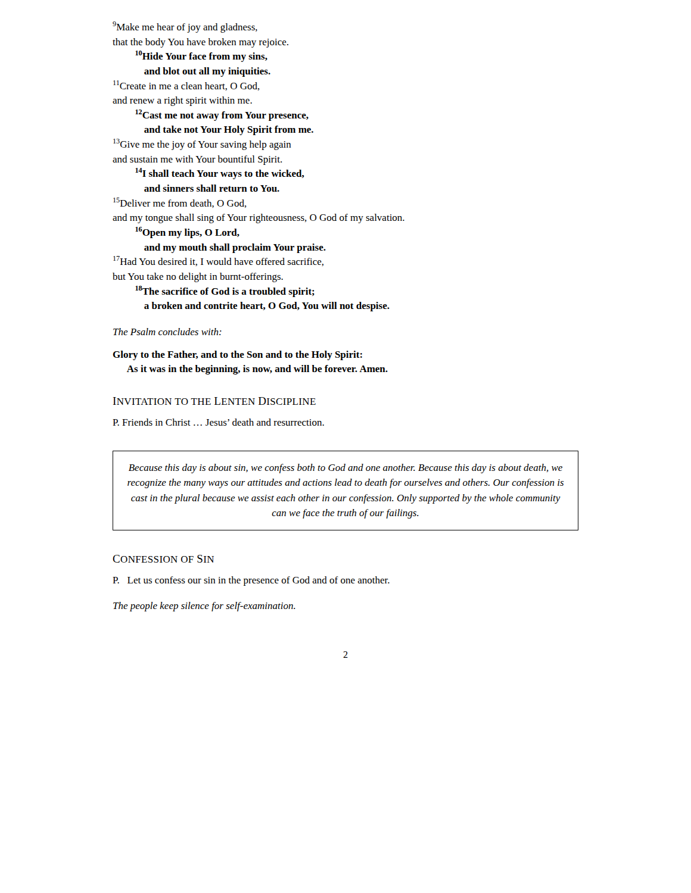9Make me hear of joy and gladness,
that the body You have broken may rejoice.
10Hide Your face from my sins, and blot out all my iniquities.
11Create in me a clean heart, O God,
and renew a right spirit within me.
12Cast me not away from Your presence, and take not Your Holy Spirit from me.
13Give me the joy of Your saving help again
and sustain me with Your bountiful Spirit.
14I shall teach Your ways to the wicked, and sinners shall return to You.
15Deliver me from death, O God,
and my tongue shall sing of Your righteousness, O God of my salvation.
16Open my lips, O Lord, and my mouth shall proclaim Your praise.
17Had You desired it, I would have offered sacrifice,
but You take no delight in burnt-offerings.
18The sacrifice of God is a troubled spirit; a broken and contrite heart, O God, You will not despise.
The Psalm concludes with:
Glory to the Father, and to the Son and to the Holy Spirit: As it was in the beginning, is now, and will be forever. Amen.
INVITATION TO THE LENTEN DISCIPLINE
P. Friends in Christ … Jesus’ death and resurrection.
Because this day is about sin, we confess both to God and one another. Because this day is about death, we recognize the many ways our attitudes and actions lead to death for ourselves and others. Our confession is cast in the plural because we assist each other in our confession. Only supported by the whole community can we face the truth of our failings.
CONFESSION OF SIN
P. Let us confess our sin in the presence of God and of one another.
The people keep silence for self-examination.
2